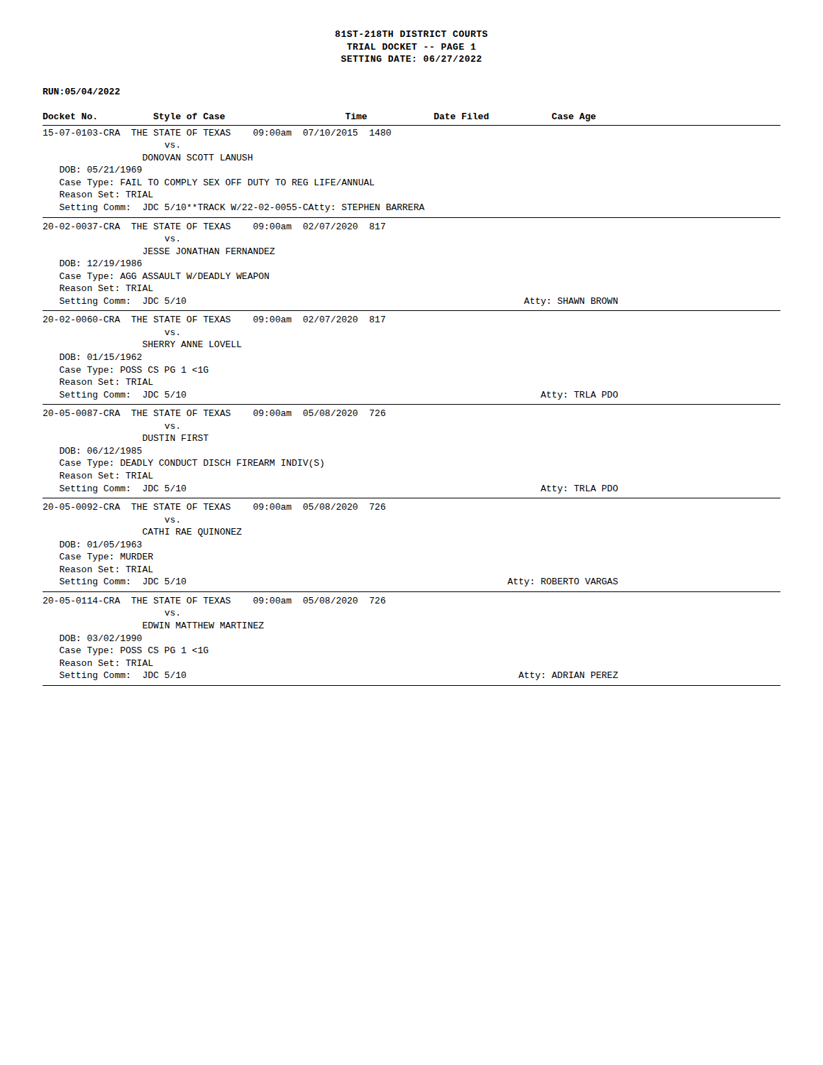81ST-218TH DISTRICT COURTS
TRIAL DOCKET -- PAGE 1
SETTING DATE: 06/27/2022
RUN:05/04/2022
| Docket No. | Style of Case | Time | Date Filed | Case Age | |
| --- | --- | --- | --- | --- | --- |
15-07-0103-CRA THE STATE OF TEXAS 09:00am 07/10/2015 1480
vs.
DONOVAN SCOTT LANUSH
DOB: 05/21/1969
Case Type: FAIL TO COMPLY SEX OFF DUTY TO REG LIFE/ANNUAL
Reason Set: TRIAL
Setting Comm: JDC 5/10**TRACK W/22-02-0055-CAtty: STEPHEN BARRERA
20-02-0037-CRA THE STATE OF TEXAS 09:00am 02/07/2020 817
vs.
JESSE JONATHAN FERNANDEZ
DOB: 12/19/1986
Case Type: AGG ASSAULT W/DEADLY WEAPON
Reason Set: TRIAL
Setting Comm: JDC 5/10
Atty: SHAWN BROWN
20-02-0060-CRA THE STATE OF TEXAS 09:00am 02/07/2020 817
vs.
SHERRY ANNE LOVELL
DOB: 01/15/1962
Case Type: POSS CS PG 1 <1G
Reason Set: TRIAL
Setting Comm: JDC 5/10
Atty: TRLA PDO
20-05-0087-CRA THE STATE OF TEXAS 09:00am 05/08/2020 726
vs.
DUSTIN FIRST
DOB: 06/12/1985
Case Type: DEADLY CONDUCT DISCH FIREARM INDIV(S)
Reason Set: TRIAL
Setting Comm: JDC 5/10
Atty: TRLA PDO
20-05-0092-CRA THE STATE OF TEXAS 09:00am 05/08/2020 726
vs.
CATHI RAE QUINONEZ
DOB: 01/05/1963
Case Type: MURDER
Reason Set: TRIAL
Setting Comm: JDC 5/10
Atty: ROBERTO VARGAS
20-05-0114-CRA THE STATE OF TEXAS 09:00am 05/08/2020 726
vs.
EDWIN MATTHEW MARTINEZ
DOB: 03/02/1990
Case Type: POSS CS PG 1 <1G
Reason Set: TRIAL
Setting Comm: JDC 5/10
Atty: ADRIAN PEREZ